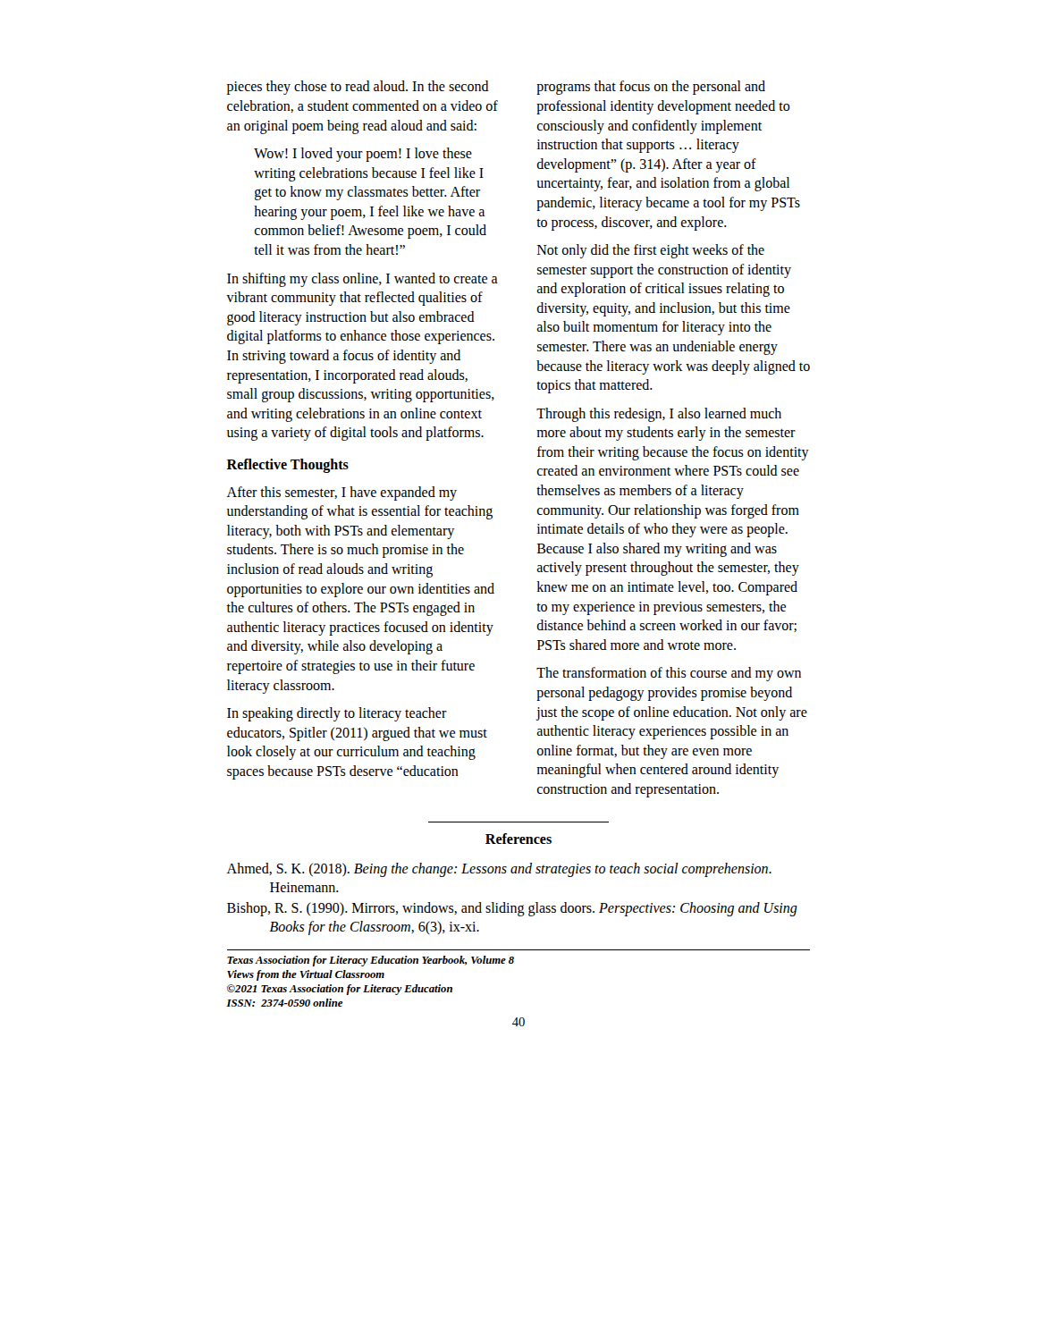pieces they chose to read aloud. In the second celebration, a student commented on a video of an original poem being read aloud and said:
Wow! I loved your poem! I love these writing celebrations because I feel like I get to know my classmates better. After hearing your poem, I feel like we have a common belief! Awesome poem, I could tell it was from the heart!”
In shifting my class online, I wanted to create a vibrant community that reflected qualities of good literacy instruction but also embraced digital platforms to enhance those experiences. In striving toward a focus of identity and representation, I incorporated read alouds, small group discussions, writing opportunities, and writing celebrations in an online context using a variety of digital tools and platforms.
Reflective Thoughts
After this semester, I have expanded my understanding of what is essential for teaching literacy, both with PSTs and elementary students. There is so much promise in the inclusion of read alouds and writing opportunities to explore our own identities and the cultures of others. The PSTs engaged in authentic literacy practices focused on identity and diversity, while also developing a repertoire of strategies to use in their future literacy classroom.
In speaking directly to literacy teacher educators, Spitler (2011) argued that we must look closely at our curriculum and teaching spaces because PSTs deserve “education programs that focus on the personal and professional identity development needed to consciously and confidently implement instruction that supports … literacy development” (p. 314). After a year of uncertainty, fear, and isolation from a global pandemic, literacy became a tool for my PSTs to process, discover, and explore.
Not only did the first eight weeks of the semester support the construction of identity and exploration of critical issues relating to diversity, equity, and inclusion, but this time also built momentum for literacy into the semester. There was an undeniable energy because the literacy work was deeply aligned to topics that mattered.
Through this redesign, I also learned much more about my students early in the semester from their writing because the focus on identity created an environment where PSTs could see themselves as members of a literacy community. Our relationship was forged from intimate details of who they were as people. Because I also shared my writing and was actively present throughout the semester, they knew me on an intimate level, too. Compared to my experience in previous semesters, the distance behind a screen worked in our favor; PSTs shared more and wrote more.
The transformation of this course and my own personal pedagogy provides promise beyond just the scope of online education. Not only are authentic literacy experiences possible in an online format, but they are even more meaningful when centered around identity construction and representation.
References
Ahmed, S. K. (2018). Being the change: Lessons and strategies to teach social comprehension. Heinemann.
Bishop, R. S. (1990). Mirrors, windows, and sliding glass doors. Perspectives: Choosing and Using Books for the Classroom, 6(3), ix-xi.
Texas Association for Literacy Education Yearbook, Volume 8
Views from the Virtual Classroom
©2021 Texas Association for Literacy Education
ISSN: 2374-0590 online
40